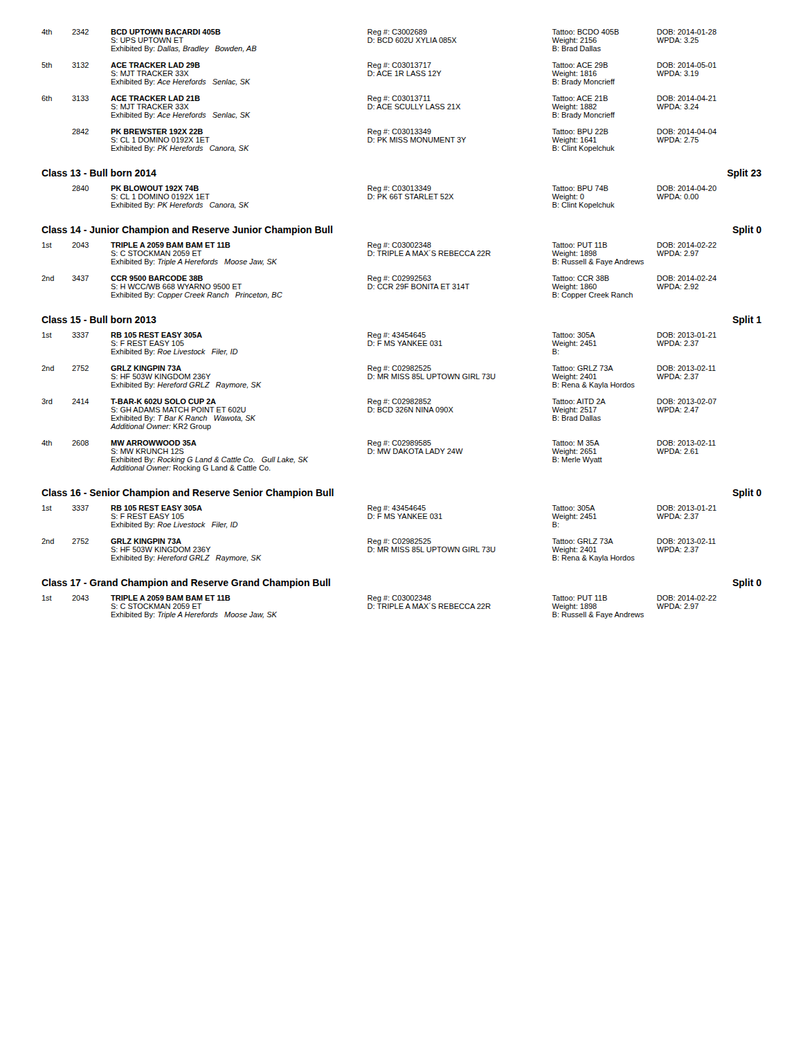| 4th | 2342 | BCD UPTOWN BACARDI 405B | Reg #: C3002689 | Tattoo: BCDO 405B | DOB: 2014-01-28 |
| | | S: UPS UPTOWN ET | D: BCD 602U XYLIA 085X | Weight: 2156 | WPDA: 3.25 |
| | | Exhibited By: Dallas, Bradley Bowden, AB | | B: Brad Dallas | |
| 5th | 3132 | ACE TRACKER LAD 29B | Reg #: C03013717 | Tattoo: ACE 29B | DOB: 2014-05-01 |
| | | S: MJT TRACKER 33X | D: ACE 1R LASS 12Y | Weight: 1816 | WPDA: 3.19 |
| | | Exhibited By: Ace Herefords Senlac, SK | | B: Brady Moncrieff | |
| 6th | 3133 | ACE TRACKER LAD 21B | Reg #: C03013711 | Tattoo: ACE 21B | DOB: 2014-04-21 |
| | | S: MJT TRACKER 33X | D: ACE SCULLY LASS 21X | Weight: 1882 | WPDA: 3.24 |
| | | Exhibited By: Ace Herefords Senlac, SK | | B: Brady Moncrieff | |
| | 2842 | PK BREWSTER 192X 22B | Reg #: C03013349 | Tattoo: BPU 22B | DOB: 2014-04-04 |
| | | S: CL 1 DOMINO 0192X 1ET | D: PK MISS MONUMENT 3Y | Weight: 1641 | WPDA: 2.75 |
| | | Exhibited By: PK Herefords Canora, SK | | B: Clint Kopelchuk | |
Class 13 - Bull born 2014
Split 23
| | 2840 | PK BLOWOUT 192X 74B | Reg #: C03013349 | Tattoo: BPU 74B | DOB: 2014-04-20 |
| | | S: CL 1 DOMINO 0192X 1ET | D: PK 66T STARLET 52X | Weight: 0 | WPDA: 0.00 |
| | | Exhibited By: PK Herefords Canora, SK | | B: Clint Kopelchuk | |
Class 14 - Junior Champion and Reserve Junior Champion Bull
Split 0
| 1st | 2043 | TRIPLE A 2059 BAM BAM ET 11B | Reg #: C03002348 | Tattoo: PUT 11B | DOB: 2014-02-22 |
| | | S: C STOCKMAN 2059 ET | D: TRIPLE A MAX´S REBECCA 22R | Weight: 1898 | WPDA: 2.97 |
| | | Exhibited By: Triple A Herefords Moose Jaw, SK | | B: Russell & Faye Andrews |
| 2nd | 3437 | CCR 9500 BARCODE 38B | Reg #: C02992563 | Tattoo: CCR 38B | DOB: 2014-02-24 |
| | | S: H WCC/WB 668 WYARNO 9500 ET | D: CCR 29F BONITA ET 314T | Weight: 1860 | WPDA: 2.92 |
| | | Exhibited By: Copper Creek Ranch Princeton, BC | | B: Copper Creek Ranch |
Class 15 - Bull born 2013
Split 1
| 1st | 3337 | RB 105 REST EASY 305A | Reg #: 43454645 | Tattoo: 305A | DOB: 2013-01-21 |
| | | S: F REST EASY 105 | D: F MS YANKEE 031 | Weight: 2451 | WPDA: 2.37 |
| | | Exhibited By: Roe Livestock Filer, ID | | B: | |
| 2nd | 2752 | GRLZ KINGPIN 73A | Reg #: C02982525 | Tattoo: GRLZ 73A | DOB: 2013-02-11 |
| | | S: HF 503W KINGDOM 236Y | D: MR MISS 85L UPTOWN GIRL 73U | Weight: 2401 | WPDA: 2.37 |
| | | Exhibited By: Hereford GRLZ Raymore, SK | | B: Rena & Kayla Hordos |
| 3rd | 2414 | T-BAR-K 602U SOLO CUP 2A | Reg #: C02982852 | Tattoo: AITD 2A | DOB: 2013-02-07 |
| | | S: GH ADAMS MATCH POINT ET 602U | D: BCD 326N NINA 090X | Weight: 2517 | WPDA: 2.47 |
| | | Exhibited By: T Bar K Ranch Wawota, SK | | B: Brad Dallas | |
| | | Additional Owner: KR2 Group |
| 4th | 2608 | MW ARROWWOOD 35A | Reg #: C02989585 | Tattoo: M 35A | DOB: 2013-02-11 |
| | | S: MW KRUNCH 12S | D: MW DAKOTA LADY 24W | Weight: 2651 | WPDA: 2.61 |
| | | Exhibited By: Rocking G Land & Cattle Co. Gull Lake, SK | B: Merle Wyatt | |
| | | Additional Owner: Rocking G Land & Cattle Co. |
Class 16 - Senior Champion and Reserve Senior Champion Bull
Split 0
| 1st | 3337 | RB 105 REST EASY 305A | Reg #: 43454645 | Tattoo: 305A | DOB: 2013-01-21 |
| | | S: F REST EASY 105 | D: F MS YANKEE 031 | Weight: 2451 | WPDA: 2.37 |
| | | Exhibited By: Roe Livestock Filer, ID | | B: | |
| 2nd | 2752 | GRLZ KINGPIN 73A | Reg #: C02982525 | Tattoo: GRLZ 73A | DOB: 2013-02-11 |
| | | S: HF 503W KINGDOM 236Y | D: MR MISS 85L UPTOWN GIRL 73U | Weight: 2401 | WPDA: 2.37 |
| | | Exhibited By: Hereford GRLZ Raymore, SK | | B: Rena & Kayla Hordos |
Class 17 - Grand Champion and Reserve Grand Champion Bull
Split 0
| 1st | 2043 | TRIPLE A 2059 BAM BAM ET 11B | Reg #: C03002348 | Tattoo: PUT 11B | DOB: 2014-02-22 |
| | | S: C STOCKMAN 2059 ET | D: TRIPLE A MAX´S REBECCA 22R | Weight: 1898 | WPDA: 2.97 |
| | | Exhibited By: Triple A Herefords Moose Jaw, SK | | B: Russell & Faye Andrews |